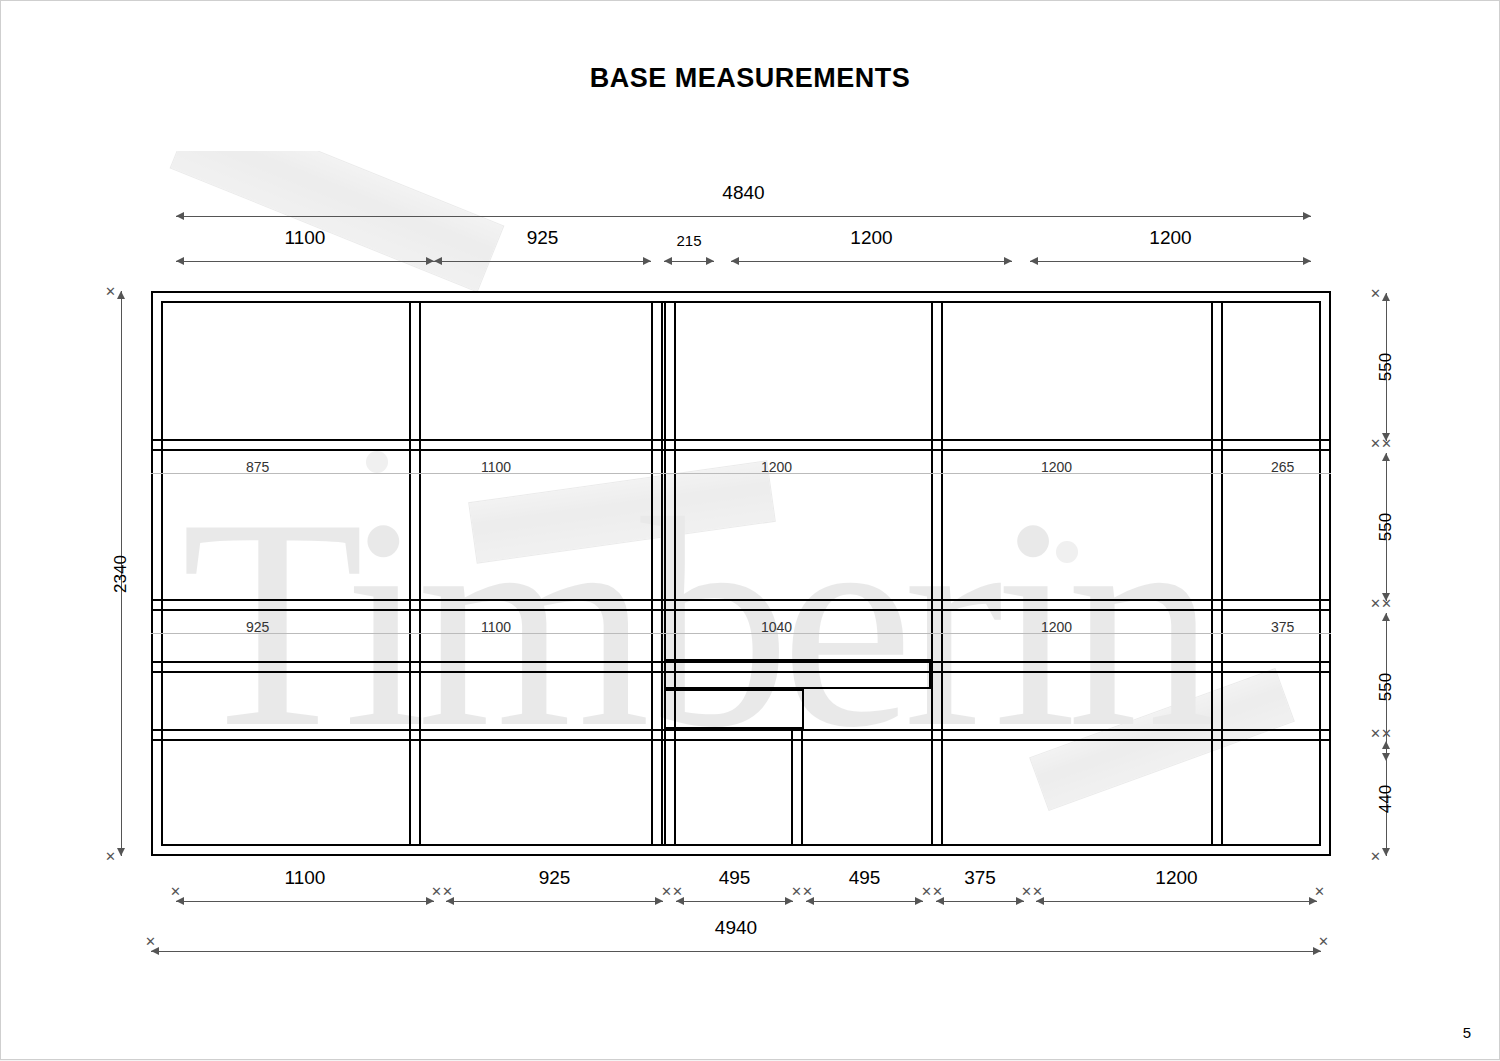BASE MEASUREMENTS
Timberin
4840
1100
925
215
1200
1200
2340
✕
✕
550
550
550
440
✕
✕✕
✕✕
✕✕
✕
875
1100
1200
1200
265
925
1100
1040
1200
375
1100
925
495
495
375
1200
✕
✕✕
✕✕
✕✕
✕✕
✕✕
✕
4940
✕
✕
5